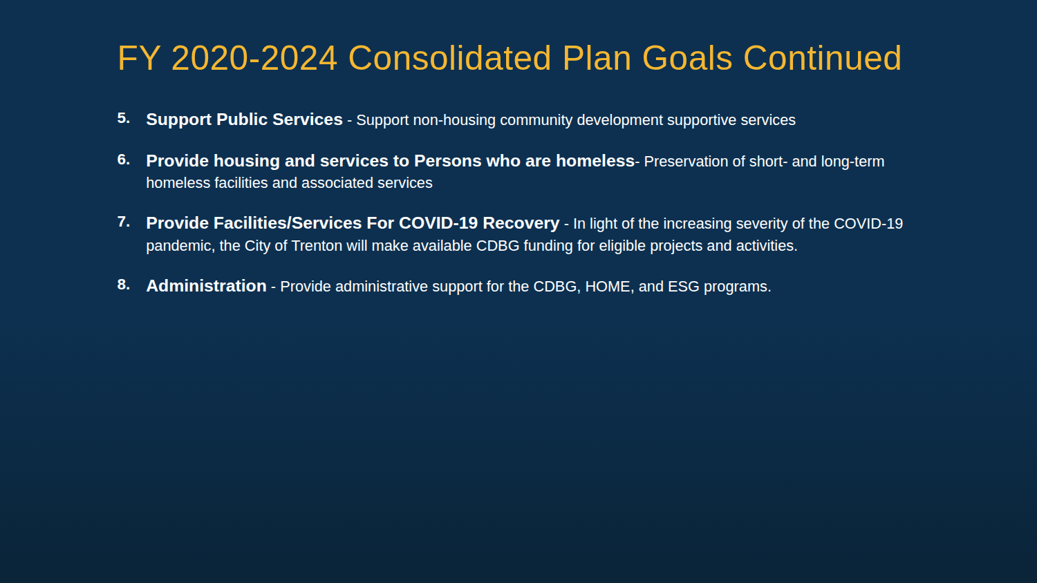FY 2020-2024 Consolidated Plan Goals Continued
Support Public Services - Support non-housing community development supportive services
Provide housing and services to Persons who are homeless- Preservation of short- and long-term homeless facilities and associated services
Provide Facilities/Services For COVID-19 Recovery - In light of the increasing severity of the COVID-19 pandemic, the City of Trenton will make available CDBG funding for eligible projects and activities.
Administration - Provide administrative support for the CDBG, HOME, and ESG programs.